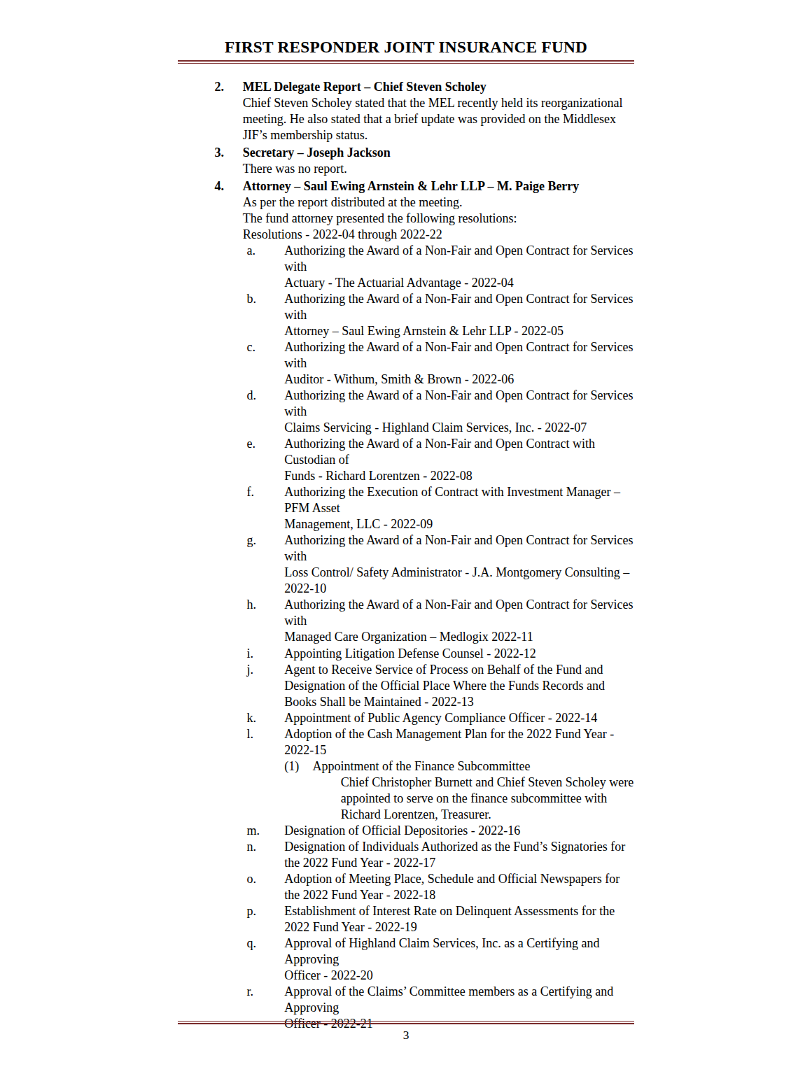First Responder Joint Insurance Fund
2. MEL Delegate Report – Chief Steven Scholey
Chief Steven Scholey stated that the MEL recently held its reorganizational meeting. He also stated that a brief update was provided on the Middlesex JIF’s membership status.
3. Secretary – Joseph Jackson
There was no report.
4. Attorney – Saul Ewing Arnstein & Lehr LLP – M. Paige Berry
As per the report distributed at the meeting.
The fund attorney presented the following resolutions:
Resolutions - 2022-04 through 2022-22
a. Authorizing the Award of a Non-Fair and Open Contract for Services with Actuary - The Actuarial Advantage - 2022-04
b. Authorizing the Award of a Non-Fair and Open Contract for Services with Attorney – Saul Ewing Arnstein & Lehr LLP - 2022-05
c. Authorizing the Award of a Non-Fair and Open Contract for Services with Auditor - Withum, Smith & Brown - 2022-06
d. Authorizing the Award of a Non-Fair and Open Contract for Services with Claims Servicing - Highland Claim Services, Inc. - 2022-07
e. Authorizing the Award of a Non-Fair and Open Contract with Custodian of Funds - Richard Lorentzen - 2022-08
f. Authorizing the Execution of Contract with Investment Manager – PFM Asset Management, LLC - 2022-09
g. Authorizing the Award of a Non-Fair and Open Contract for Services with Loss Control/ Safety Administrator - J.A. Montgomery Consulting – 2022-10
h. Authorizing the Award of a Non-Fair and Open Contract for Services with Managed Care Organization – Medlogix 2022-11
i. Appointing Litigation Defense Counsel - 2022-12
j. Agent to Receive Service of Process on Behalf of the Fund and Designation of the Official Place Where the Funds Records and Books Shall be Maintained - 2022-13
k. Appointment of Public Agency Compliance Officer - 2022-14
l. Adoption of the Cash Management Plan for the 2022 Fund Year - 2022-15
(1) Appointment of the Finance Subcommittee Chief Christopher Burnett and Chief Steven Scholey were appointed to serve on the finance subcommittee with Richard Lorentzen, Treasurer.
m. Designation of Official Depositories - 2022-16
n. Designation of Individuals Authorized as the Fund’s Signatories for the 2022 Fund Year - 2022-17
o. Adoption of Meeting Place, Schedule and Official Newspapers for the 2022 Fund Year - 2022-18
p. Establishment of Interest Rate on Delinquent Assessments for the 2022 Fund Year - 2022-19
q. Approval of Highland Claim Services, Inc. as a Certifying and Approving Officer - 2022-20
r. Approval of the Claims’ Committee members as a Certifying and Approving Officer - 2022-21
3